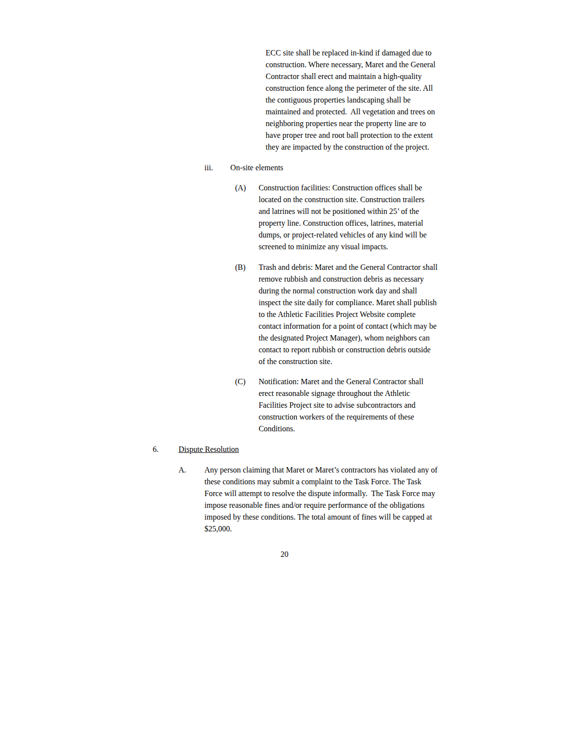ECC site shall be replaced in-kind if damaged due to construction. Where necessary, Maret and the General Contractor shall erect and maintain a high-quality construction fence along the perimeter of the site. All the contiguous properties landscaping shall be maintained and protected. All vegetation and trees on neighboring properties near the property line are to have proper tree and root ball protection to the extent they are impacted by the construction of the project.
iii.
On-site elements
(A)
Construction facilities: Construction offices shall be located on the construction site. Construction trailers and latrines will not be positioned within 25’ of the property line. Construction offices, latrines, material dumps, or project-related vehicles of any kind will be screened to minimize any visual impacts.
(B)
Trash and debris: Maret and the General Contractor shall remove rubbish and construction debris as necessary during the normal construction work day and shall inspect the site daily for compliance. Maret shall publish to the Athletic Facilities Project Website complete contact information for a point of contact (which may be the designated Project Manager), whom neighbors can contact to report rubbish or construction debris outside of the construction site.
(C)
Notification: Maret and the General Contractor shall erect reasonable signage throughout the Athletic Facilities Project site to advise subcontractors and construction workers of the requirements of these Conditions.
6.
Dispute Resolution
A.
Any person claiming that Maret or Maret’s contractors has violated any of these conditions may submit a complaint to the Task Force. The Task Force will attempt to resolve the dispute informally. The Task Force may impose reasonable fines and/or require performance of the obligations imposed by these conditions. The total amount of fines will be capped at $25,000.
20